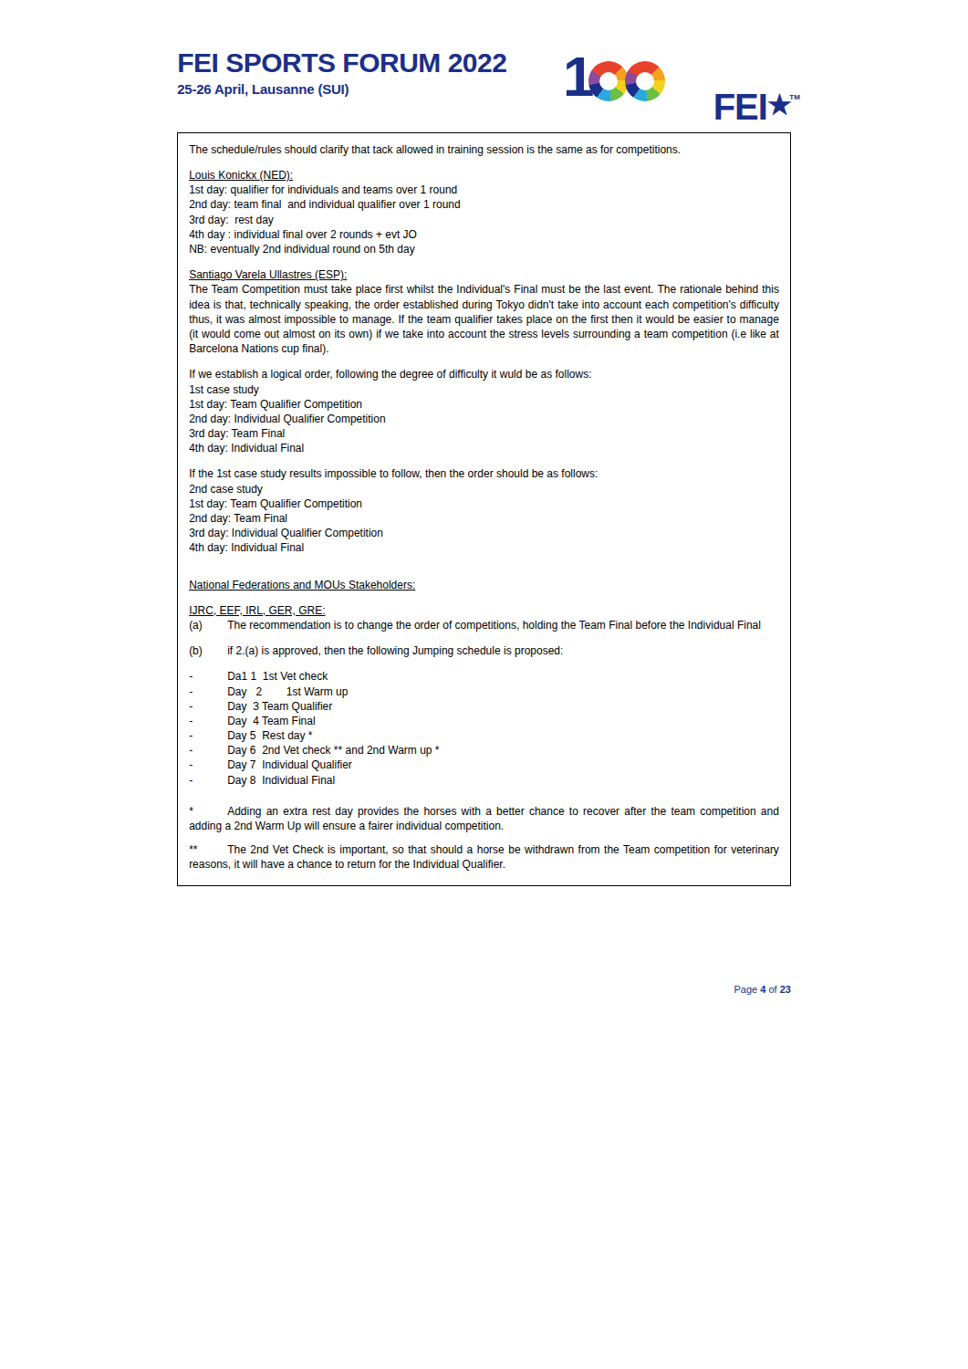FEI SPORTS FORUM 2022
25-26 April, Lausanne (SUI)
1
FEI★
TM
The schedule/rules should clarify that tack allowed in training session is the same as for competitions.
Louis Konickx (NED):
1st day: qualifier for individuals and teams over 1 round
2nd day: team final and individual qualifier over 1 round
3rd day: rest day
4th day : individual final over 2 rounds + evt JO
NB: eventually 2nd individual round on 5th day
Santiago Varela Ullastres (ESP):
The Team Competition must take place first whilst the Individual's Final must be the last event. The rationale behind this idea is that, technically speaking, the order established during Tokyo didn't take into account each competition's difficulty thus, it was almost impossible to manage. If the team qualifier takes place on the first then it would be easier to manage (it would come out almost on its own) if we take into account the stress levels surrounding a team competition (i.e like at Barcelona Nations cup final).
If we establish a logical order, following the degree of difficulty it wuld be as follows:
1st case study
1st day: Team Qualifier Competition
2nd day: Individual Qualifier Competition
3rd day: Team Final
4th day: Individual Final
If the 1st case study results impossible to follow, then the order should be as follows:
2nd case study
1st day: Team Qualifier Competition
2nd day: Team Final
3rd day: Individual Qualifier Competition
4th day: Individual Final
National Federations and MOUs Stakeholders:
IJRC, EEF, IRL, GER, GRE:
(a) The recommendation is to change the order of competitions, holding the Team Final before the Individual Final
(b) if 2.(a) is approved, then the following Jumping schedule is proposed:
-Da1 1 1st Vet check
-Day 2 1st Warm up
-Day 3 Team Qualifier
-Day 4 Team Final
-Day 5 Rest day *
-Day 6 2nd Vet check ** and 2nd Warm up *
-Day 7 Individual Qualifier
-Day 8 Individual Final
*Adding an extra rest day provides the horses with a better chance to recover after the team competition and adding a 2nd Warm Up will ensure a fairer individual competition.
**The 2nd Vet Check is important, so that should a horse be withdrawn from the Team competition for veterinary reasons, it will have a chance to return for the Individual Qualifier.
Page 4 of 23